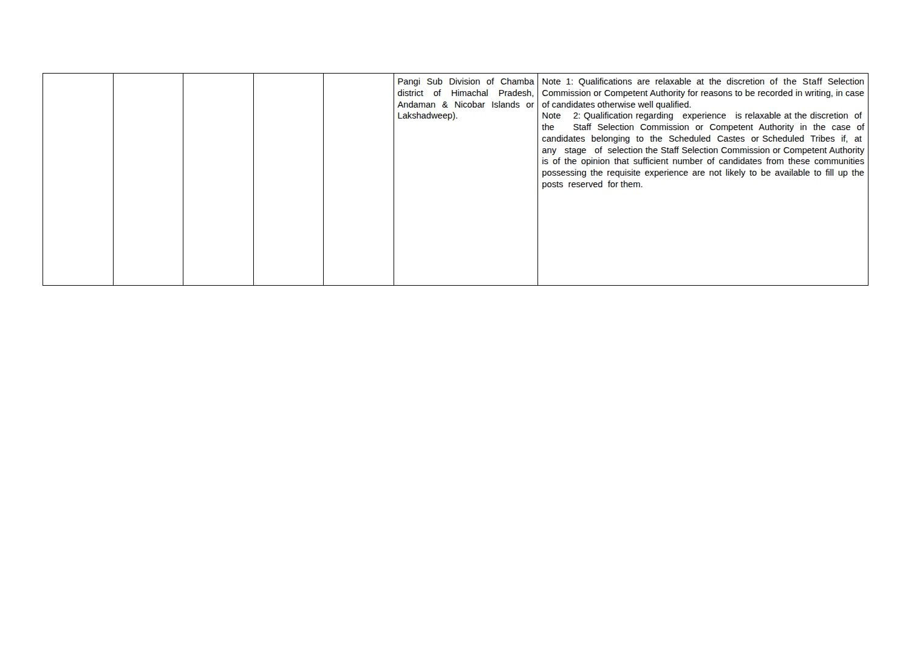| | | | | | Pangi Sub Division of Chamba district of Himachal Pradesh, Andaman & Nicobar Islands or Lakshadweep). | Note 1: Qualifications are relaxable at the discretion of the Staff Selection Commission or Competent Authority for reasons to be recorded in writing, in case of candidates otherwise well qualified. Note 2: Qualification regarding experience is relaxable at the discretion of the Staff Selection Commission or Competent Authority in the case of candidates belonging to the Scheduled Castes or Scheduled Tribes if, at any stage of selection the Staff Selection Commission or Competent Authority is of the opinion that sufficient number of candidates from these communities possessing the requisite experience are not likely to be available to fill up the posts reserved for them. |